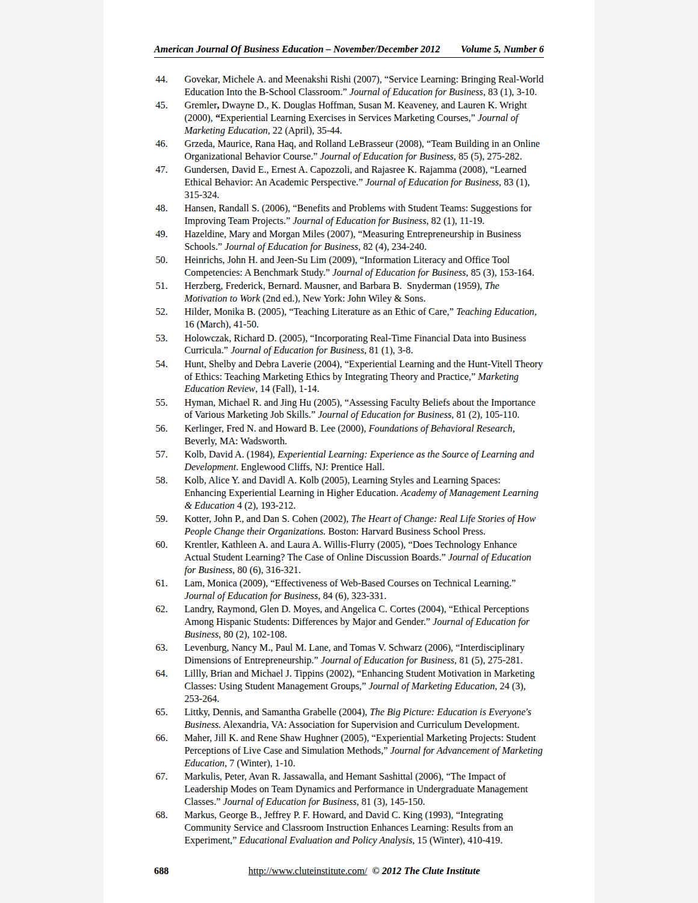American Journal Of Business Education – November/December 2012 Volume 5, Number 6
44.
Govekar, Michele A. and Meenakshi Rishi (2007), “Service Learning: Bringing Real-World Education Into the B-School Classroom.” Journal of Education for Business, 83 (1), 3-10.
45.
Gremler, Dwayne D., K. Douglas Hoffman, Susan M. Keaveney, and Lauren K. Wright (2000), “Experiential Learning Exercises in Services Marketing Courses,” Journal of Marketing Education, 22 (April), 35-44.
46.
Grzeda, Maurice, Rana Haq, and Rolland LeBrasseur (2008), “Team Building in an Online Organizational Behavior Course.” Journal of Education for Business, 85 (5), 275-282.
47.
Gundersen, David E., Ernest A. Capozzoli, and Rajasree K. Rajamma (2008), “Learned Ethical Behavior: An Academic Perspective.” Journal of Education for Business, 83 (1), 315-324.
48.
Hansen, Randall S. (2006), “Benefits and Problems with Student Teams: Suggestions for Improving Team Projects.” Journal of Education for Business, 82 (1), 11-19.
49.
Hazeldine, Mary and Morgan Miles (2007), “Measuring Entrepreneurship in Business Schools.” Journal of Education for Business, 82 (4), 234-240.
50.
Heinrichs, John H. and Jeen-Su Lim (2009), “Information Literacy and Office Tool Competencies: A Benchmark Study.” Journal of Education for Business, 85 (3), 153-164.
51.
Herzberg, Frederick, Bernard. Mausner, and Barbara B. Snyderman (1959), The Motivation to Work (2nd ed.), New York: John Wiley & Sons.
52.
Hilder, Monika B. (2005), “Teaching Literature as an Ethic of Care,” Teaching Education, 16 (March), 41-50.
53.
Holowczak, Richard D. (2005), “Incorporating Real-Time Financial Data into Business Curricula.” Journal of Education for Business, 81 (1), 3-8.
54.
Hunt, Shelby and Debra Laverie (2004), “Experiential Learning and the Hunt-Vitell Theory of Ethics: Teaching Marketing Ethics by Integrating Theory and Practice,” Marketing Education Review, 14 (Fall), 1-14.
55.
Hyman, Michael R. and Jing Hu (2005), “Assessing Faculty Beliefs about the Importance of Various Marketing Job Skills.” Journal of Education for Business, 81 (2), 105-110.
56.
Kerlinger, Fred N. and Howard B. Lee (2000), Foundations of Behavioral Research, Beverly, MA: Wadsworth.
57.
Kolb, David A. (1984), Experiential Learning: Experience as the Source of Learning and Development. Englewood Cliffs, NJ: Prentice Hall.
58.
Kolb, Alice Y. and Davidl A. Kolb (2005), Learning Styles and Learning Spaces: Enhancing Experiential Learning in Higher Education. Academy of Management Learning & Education 4 (2), 193-212.
59.
Kotter, John P., and Dan S. Cohen (2002), The Heart of Change: Real Life Stories of How People Change their Organizations. Boston: Harvard Business School Press.
60.
Krentler, Kathleen A. and Laura A. Willis-Flurry (2005), “Does Technology Enhance Actual Student Learning? The Case of Online Discussion Boards.” Journal of Education for Business, 80 (6), 316-321.
61.
Lam, Monica (2009), “Effectiveness of Web-Based Courses on Technical Learning.” Journal of Education for Business, 84 (6), 323-331.
62.
Landry, Raymond, Glen D. Moyes, and Angelica C. Cortes (2004), “Ethical Perceptions Among Hispanic Students: Differences by Major and Gender.” Journal of Education for Business, 80 (2), 102-108.
63.
Levenburg, Nancy M., Paul M. Lane, and Tomas V. Schwarz (2006), “Interdisciplinary Dimensions of Entrepreneurship.” Journal of Education for Business, 81 (5), 275-281.
64.
Lillly, Brian and Michael J. Tippins (2002), “Enhancing Student Motivation in Marketing Classes: Using Student Management Groups,” Journal of Marketing Education, 24 (3), 253-264.
65.
Littky, Dennis, and Samantha Grabelle (2004), The Big Picture: Education is Everyone's Business. Alexandria, VA: Association for Supervision and Curriculum Development.
66.
Maher, Jill K. and Rene Shaw Hughner (2005), “Experiential Marketing Projects: Student Perceptions of Live Case and Simulation Methods,” Journal for Advancement of Marketing Education, 7 (Winter), 1-10.
67.
Markulis, Peter, Avan R. Jassawalla, and Hemant Sashittal (2006), “The Impact of Leadership Modes on Team Dynamics and Performance in Undergraduate Management Classes.” Journal of Education for Business, 81 (3), 145-150.
68.
Markus, George B., Jeffrey P. F. Howard, and David C. King (1993), “Integrating Community Service and Classroom Instruction Enhances Learning: Results from an Experiment,” Educational Evaluation and Policy Analysis, 15 (Winter), 410-419.
688 http://www.cluteinstitute.com/ © 2012 The Clute Institute